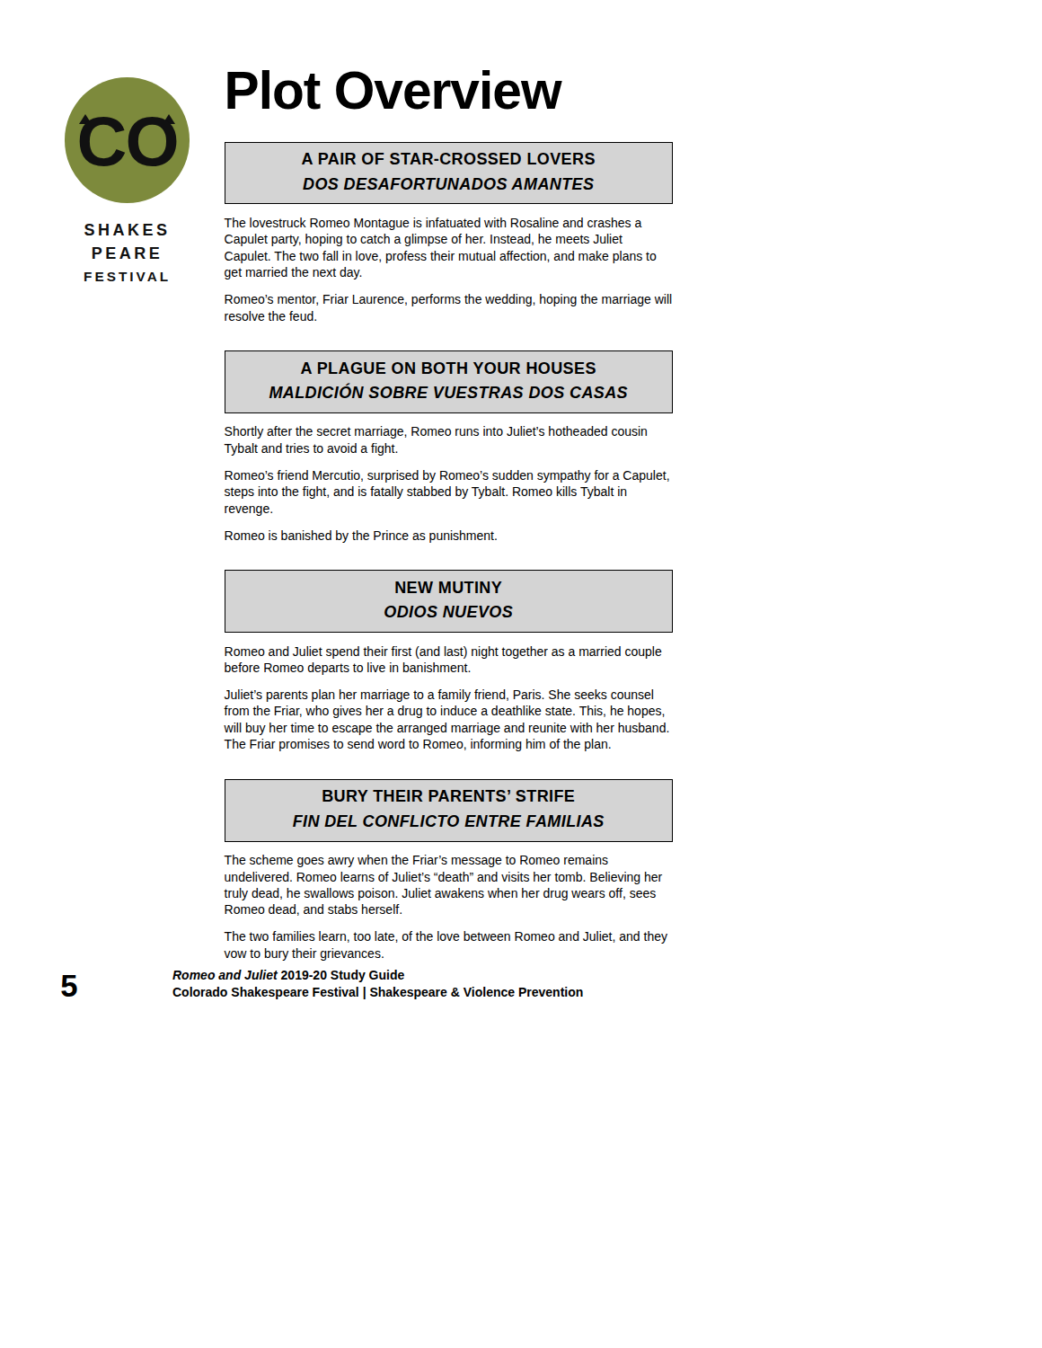CO
SHAKES
PEARE
FESTIVAL
Plot Overview
A PAIR OF STAR-CROSSED LOVERS
DOS DESAFORTUNADOS AMANTES
The lovestruck Romeo Montague is infatuated with Rosaline and crashes a Capulet party, hoping to catch a glimpse of her. Instead, he meets Juliet Capulet. The two fall in love, profess their mutual affection, and make plans to get married the next day.
Romeo’s mentor, Friar Laurence, performs the wedding, hoping the marriage will resolve the feud.
A PLAGUE ON BOTH YOUR HOUSES
MALDICIÓN SOBRE VUESTRAS DOS CASAS
Shortly after the secret marriage, Romeo runs into Juliet’s hotheaded cousin Tybalt and tries to avoid a fight.
Romeo’s friend Mercutio, surprised by Romeo’s sudden sympathy for a Capulet, steps into the fight, and is fatally stabbed by Tybalt. Romeo kills Tybalt in revenge.
Romeo is banished by the Prince as punishment.
NEW MUTINY
ODIOS NUEVOS
Romeo and Juliet spend their first (and last) night together as a married couple before Romeo departs to live in banishment.
Juliet’s parents plan her marriage to a family friend, Paris. She seeks counsel from the Friar, who gives her a drug to induce a deathlike state. This, he hopes, will buy her time to escape the arranged marriage and reunite with her husband. The Friar promises to send word to Romeo, informing him of the plan.
BURY THEIR PARENTS’ STRIFE
FIN DEL CONFLICTO ENTRE FAMILIAS
The scheme goes awry when the Friar’s message to Romeo remains undelivered. Romeo learns of Juliet’s “death” and visits her tomb. Believing her truly dead, he swallows poison. Juliet awakens when her drug wears off, sees Romeo dead, and stabs herself.
The two families learn, too late, of the love between Romeo and Juliet, and they vow to bury their grievances.
5
Romeo and Juliet 2019-20 Study Guide
Colorado Shakespeare Festival | Shakespeare & Violence Prevention